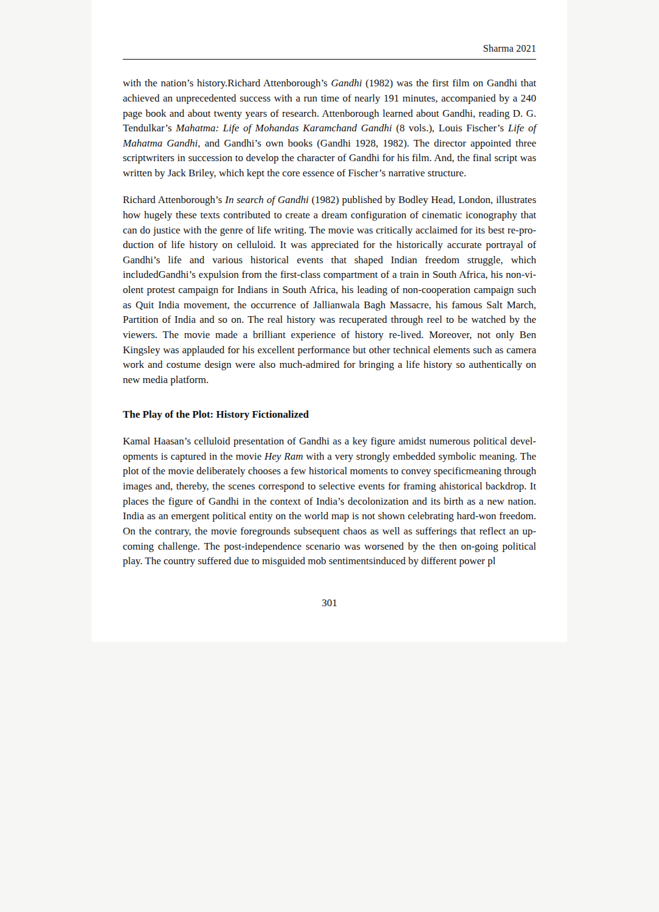Sharma 2021
with the nation’s history.Richard Attenborough’s Gandhi (1982) was the first film on Gandhi that achieved an unprecedented success with a run time of nearly 191 minutes, accompanied by a 240 page book and about twenty years of research. Attenborough learned about Gandhi, reading D. G. Tendulkar’s Mahatma: Life of Mohandas Karamchand Gandhi (8 vols.), Louis Fischer’s Life of Mahatma Gandhi, and Gandhi’s own books (Gandhi 1928, 1982). The director appointed three scriptwriters in succession to develop the character of Gandhi for his film. And, the final script was written by Jack Briley, which kept the core essence of Fischer’s narrative structure.
Richard Attenborough’s In search of Gandhi (1982) published by Bodley Head, London, illustrates how hugely these texts contributed to create a dream configuration of cinematic iconography that can do justice with the genre of life writing. The movie was critically acclaimed for its best re-production of life history on celluloid. It was appreciated for the historically accurate portrayal of Gandhi’s life and various historical events that shaped Indian freedom struggle, which includedGandhi’s expulsion from the first-class compartment of a train in South Africa, his non-violent protest campaign for Indians in South Africa, his leading of non-cooperation campaign such as Quit India movement, the occurrence of Jallianwala Bagh Massacre, his famous Salt March, Partition of India and so on. The real history was recuperated through reel to be watched by the viewers. The movie made a brilliant experience of history re-lived. Moreover, not only Ben Kingsley was applauded for his excellent performance but other technical elements such as camera work and costume design were also much-admired for bringing a life history so authentically on new media platform.
The Play of the Plot: History Fictionalized
Kamal Haasan’s celluloid presentation of Gandhi as a key figure amidst numerous political developments is captured in the movie Hey Ram with a very strongly embedded symbolic meaning. The plot of the movie deliberately chooses a few historical moments to convey specificmeaning through images and, thereby, the scenes correspond to selective events for framing ahistorical backdrop. It places the figure of Gandhi in the context of India’s decolonization and its birth as a new nation. India as an emergent political entity on the world map is not shown celebrating hard-won freedom. On the contrary, the movie foregrounds subsequent chaos as well as sufferings that reflect an upcoming challenge. The post-independence scenario was worsened by the then on-going political play. The country suffered due to misguided mob sentimentsinduced by different power pl
301